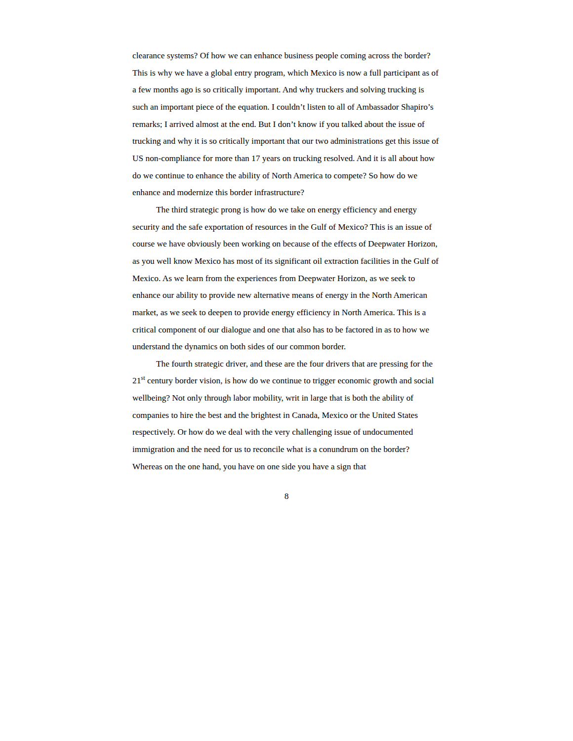clearance systems? Of how we can enhance business people coming across the border? This is why we have a global entry program, which Mexico is now a full participant as of a few months ago is so critically important. And why truckers and solving trucking is such an important piece of the equation. I couldn’t listen to all of Ambassador Shapiro’s remarks; I arrived almost at the end. But I don’t know if you talked about the issue of trucking and why it is so critically important that our two administrations get this issue of US non-compliance for more than 17 years on trucking resolved. And it is all about how do we continue to enhance the ability of North America to compete? So how do we enhance and modernize this border infrastructure?
The third strategic prong is how do we take on energy efficiency and energy security and the safe exportation of resources in the Gulf of Mexico? This is an issue of course we have obviously been working on because of the effects of Deepwater Horizon, as you well know Mexico has most of its significant oil extraction facilities in the Gulf of Mexico. As we learn from the experiences from Deepwater Horizon, as we seek to enhance our ability to provide new alternative means of energy in the North American market, as we seek to deepen to provide energy efficiency in North America. This is a critical component of our dialogue and one that also has to be factored in as to how we understand the dynamics on both sides of our common border.
The fourth strategic driver, and these are the four drivers that are pressing for the 21st century border vision, is how do we continue to trigger economic growth and social wellbeing? Not only through labor mobility, writ in large that is both the ability of companies to hire the best and the brightest in Canada, Mexico or the United States respectively. Or how do we deal with the very challenging issue of undocumented immigration and the need for us to reconcile what is a conundrum on the border? Whereas on the one hand, you have on one side you have a sign that
8